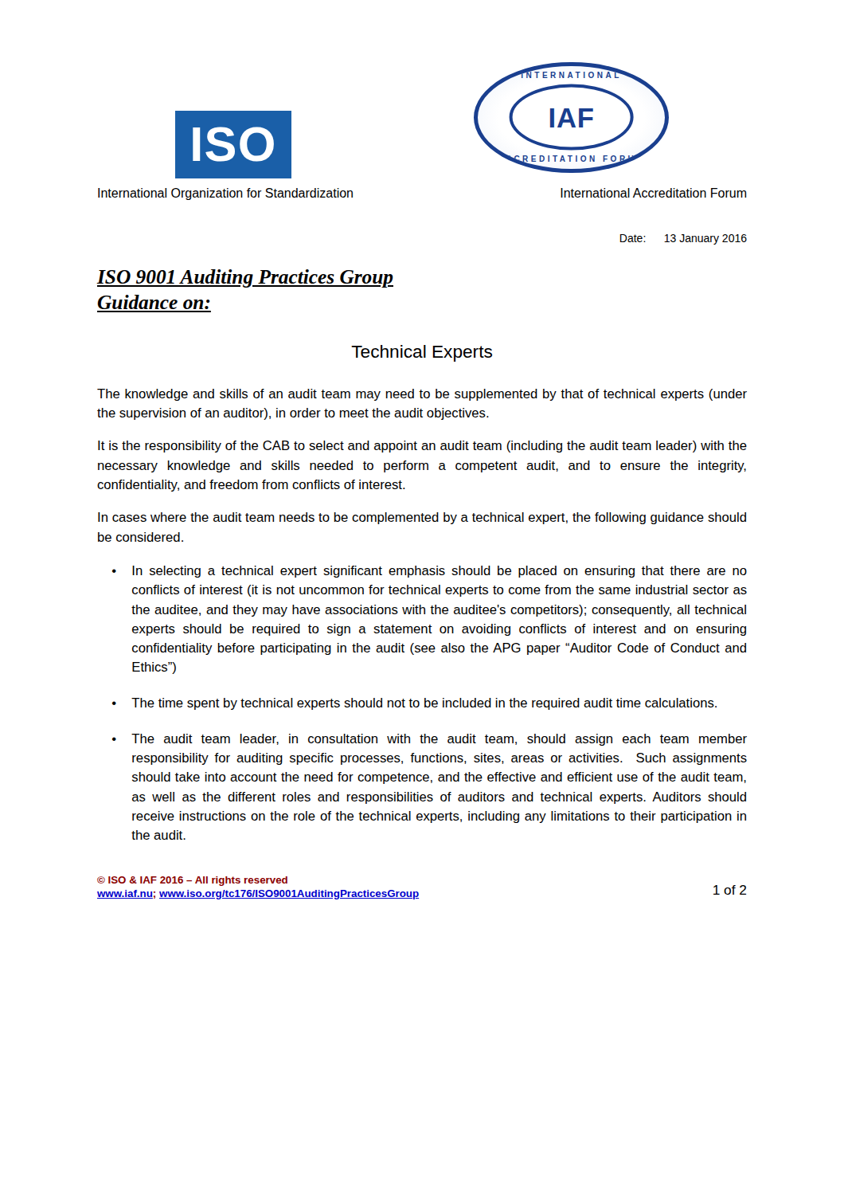ISO
International
IAF
Accreditation Forum
International Organization for Standardization International Accreditation Forum
Date: 13 January 2016
ISO 9001 Auditing Practices GroupGuidance on:
Technical Experts
The knowledge and skills of an audit team may need to be supplemented by that of technical experts (under the supervision of an auditor), in order to meet the audit objectives.
It is the responsibility of the CAB to select and appoint an audit team (including the audit team leader) with the necessary knowledge and skills needed to perform a competent audit, and to ensure the integrity, confidentiality, and freedom from conflicts of interest.
In cases where the audit team needs to be complemented by a technical expert, the following guidance should be considered.
In selecting a technical expert significant emphasis should be placed on ensuring that there are no conflicts of interest (it is not uncommon for technical experts to come from the same industrial sector as the auditee, and they may have associations with the auditee's competitors); consequently, all technical experts should be required to sign a statement on avoiding conflicts of interest and on ensuring confidentiality before participating in the audit (see also the APG paper “Auditor Code of Conduct and Ethics”)
The time spent by technical experts should not to be included in the required audit time calculations.
The audit team leader, in consultation with the audit team, should assign each team member responsibility for auditing specific processes, functions, sites, areas or activities. Such assignments should take into account the need for competence, and the effective and efficient use of the audit team, as well as the different roles and responsibilities of auditors and technical experts. Auditors should receive instructions on the role of the technical experts, including any limitations to their participation in the audit.
© ISO & IAF 2016 – All rights reserved
www.iaf.nu; www.iso.org/tc176/ISO9001AuditingPracticesGroup
1 of 2